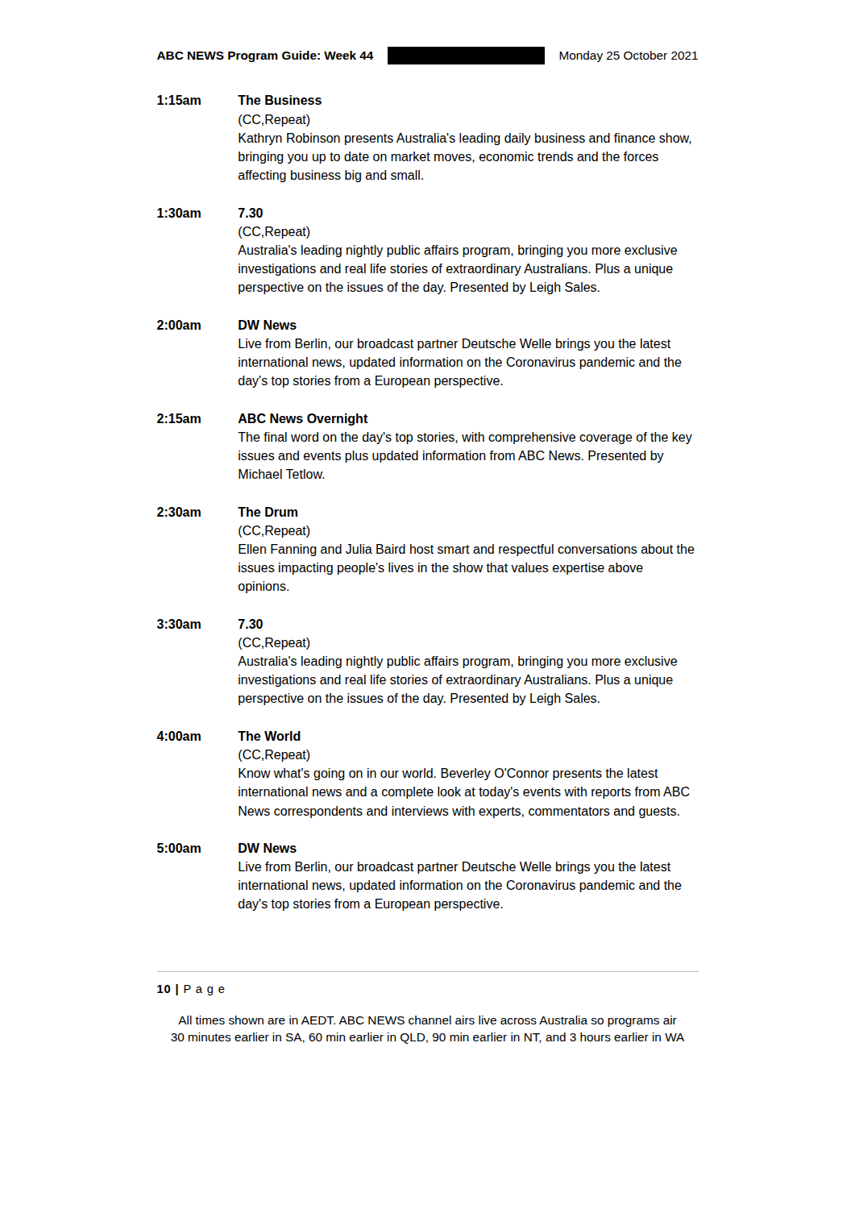ABC NEWS Program Guide: Week 44 Monday 25 October 2021
| 1:15am | The Business (CC,Repeat) Kathryn Robinson presents Australia's leading daily business and finance show, bringing you up to date on market moves, economic trends and the forces affecting business big and small. |
| 1:30am | 7.30 (CC,Repeat) Australia's leading nightly public affairs program, bringing you more exclusive investigations and real life stories of extraordinary Australians. Plus a unique perspective on the issues of the day. Presented by Leigh Sales. |
| 2:00am | DW News Live from Berlin, our broadcast partner Deutsche Welle brings you the latest international news, updated information on the Coronavirus pandemic and the day's top stories from a European perspective. |
| 2:15am | ABC News Overnight The final word on the day's top stories, with comprehensive coverage of the key issues and events plus updated information from ABC News. Presented by Michael Tetlow. |
| 2:30am | The Drum (CC,Repeat) Ellen Fanning and Julia Baird host smart and respectful conversations about the issues impacting people's lives in the show that values expertise above opinions. |
| 3:30am | 7.30 (CC,Repeat) Australia's leading nightly public affairs program, bringing you more exclusive investigations and real life stories of extraordinary Australians. Plus a unique perspective on the issues of the day. Presented by Leigh Sales. |
| 4:00am | The World (CC,Repeat) Know what's going on in our world. Beverley O'Connor presents the latest international news and a complete look at today's events with reports from ABC News correspondents and interviews with experts, commentators and guests. |
| 5:00am | DW News Live from Berlin, our broadcast partner Deutsche Welle brings you the latest international news, updated information on the Coronavirus pandemic and the day's top stories from a European perspective. |
10 | P a g e
All times shown are in AEDT. ABC NEWS channel airs live across Australia so programs air
30 minutes earlier in SA, 60 min earlier in QLD, 90 min earlier in NT, and 3 hours earlier in WA